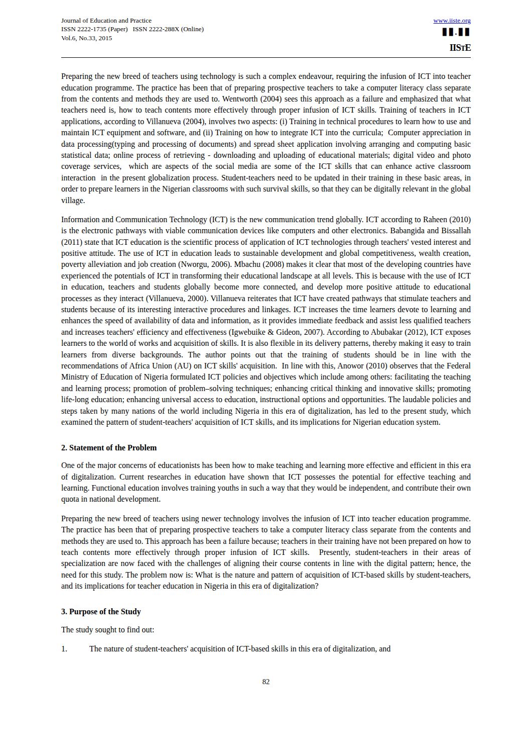Journal of Education and Practice
ISSN 2222-1735 (Paper) ISSN 2222-288X (Online)
Vol.6, No.33, 2015
www.iiste.org
▮▮.▮▮
IISTE
Preparing the new breed of teachers using technology is such a complex endeavour, requiring the infusion of ICT into teacher education programme. The practice has been that of preparing prospective teachers to take a computer literacy class separate from the contents and methods they are used to. Wentworth (2004) sees this approach as a failure and emphasized that what teachers need is, how to teach contents more effectively through proper infusion of ICT skills. Training of teachers in ICT applications, according to Villanueva (2004), involves two aspects: (i) Training in technical procedures to learn how to use and maintain ICT equipment and software, and (ii) Training on how to integrate ICT into the curricula; Computer appreciation in data processing(typing and processing of documents) and spread sheet application involving arranging and computing basic statistical data; online process of retrieving - downloading and uploading of educational materials; digital video and photo coverage services, which are aspects of the social media are some of the ICT skills that can enhance active classroom interaction in the present globalization process. Student-teachers need to be updated in their training in these basic areas, in order to prepare learners in the Nigerian classrooms with such survival skills, so that they can be digitally relevant in the global village.
Information and Communication Technology (ICT) is the new communication trend globally. ICT according to Raheen (2010) is the electronic pathways with viable communication devices like computers and other electronics. Babangida and Bissallah (2011) state that ICT education is the scientific process of application of ICT technologies through teachers' vested interest and positive attitude. The use of ICT in education leads to sustainable development and global competitiveness, wealth creation, poverty alleviation and job creation (Nworgu, 2006). Mbachu (2008) makes it clear that most of the developing countries have experienced the potentials of ICT in transforming their educational landscape at all levels. This is because with the use of ICT in education, teachers and students globally become more connected, and develop more positive attitude to educational processes as they interact (Villanueva, 2000). Villanueva reiterates that ICT have created pathways that stimulate teachers and students because of its interesting interactive procedures and linkages. ICT increases the time learners devote to learning and enhances the speed of availability of data and information, as it provides immediate feedback and assist less qualified teachers and increases teachers' efficiency and effectiveness (Igwebuike & Gideon, 2007). According to Abubakar (2012), ICT exposes learners to the world of works and acquisition of skills. It is also flexible in its delivery patterns, thereby making it easy to train learners from diverse backgrounds. The author points out that the training of students should be in line with the recommendations of Africa Union (AU) on ICT skills' acquisition. In line with this, Anowor (2010) observes that the Federal Ministry of Education of Nigeria formulated ICT policies and objectives which include among others: facilitating the teaching and learning process; promotion of problem–solving techniques; enhancing critical thinking and innovative skills; promoting life-long education; enhancing universal access to education, instructional options and opportunities. The laudable policies and steps taken by many nations of the world including Nigeria in this era of digitalization, has led to the present study, which examined the pattern of student-teachers' acquisition of ICT skills, and its implications for Nigerian education system.
2. Statement of the Problem
One of the major concerns of educationists has been how to make teaching and learning more effective and efficient in this era of digitalization. Current researches in education have shown that ICT possesses the potential for effective teaching and learning. Functional education involves training youths in such a way that they would be independent, and contribute their own quota in national development.
Preparing the new breed of teachers using newer technology involves the infusion of ICT into teacher education programme. The practice has been that of preparing prospective teachers to take a computer literacy class separate from the contents and methods they are used to. This approach has been a failure because; teachers in their training have not been prepared on how to teach contents more effectively through proper infusion of ICT skills. Presently, student-teachers in their areas of specialization are now faced with the challenges of aligning their course contents in line with the digital pattern; hence, the need for this study. The problem now is: What is the nature and pattern of acquisition of ICT-based skills by student-teachers, and its implications for teacher education in Nigeria in this era of digitalization?
3. Purpose of the Study
The study sought to find out:
1. The nature of student-teachers' acquisition of ICT-based skills in this era of digitalization, and
82